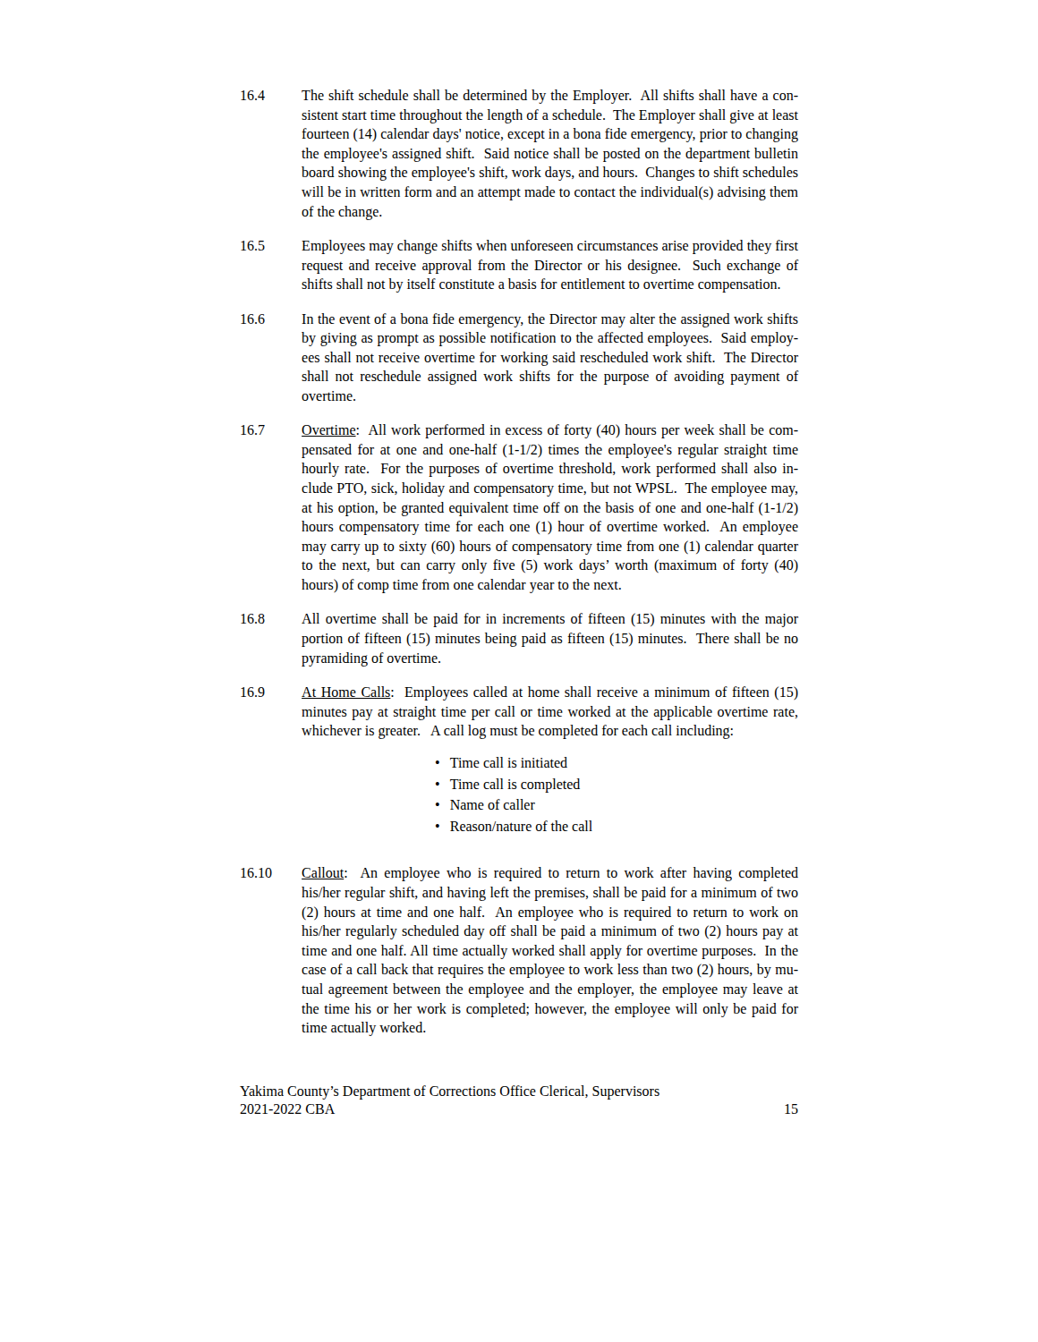16.4
The shift schedule shall be determined by the Employer. All shifts shall have a consistent start time throughout the length of a schedule. The Employer shall give at least fourteen (14) calendar days' notice, except in a bona fide emergency, prior to changing the employee's assigned shift. Said notice shall be posted on the department bulletin board showing the employee's shift, work days, and hours. Changes to shift schedules will be in written form and an attempt made to contact the individual(s) advising them of the change.
16.5
Employees may change shifts when unforeseen circumstances arise provided they first request and receive approval from the Director or his designee. Such exchange of shifts shall not by itself constitute a basis for entitlement to overtime compensation.
16.6
In the event of a bona fide emergency, the Director may alter the assigned work shifts by giving as prompt as possible notification to the affected employees. Said employees shall not receive overtime for working said rescheduled work shift. The Director shall not reschedule assigned work shifts for the purpose of avoiding payment of overtime.
16.7
Overtime: All work performed in excess of forty (40) hours per week shall be compensated for at one and one-half (1-1/2) times the employee's regular straight time hourly rate. For the purposes of overtime threshold, work performed shall also include PTO, sick, holiday and compensatory time, but not WPSL. The employee may, at his option, be granted equivalent time off on the basis of one and one-half (1-1/2) hours compensatory time for each one (1) hour of overtime worked. An employee may carry up to sixty (60) hours of compensatory time from one (1) calendar quarter to the next, but can carry only five (5) work days’ worth (maximum of forty (40) hours) of comp time from one calendar year to the next.
16.8
All overtime shall be paid for in increments of fifteen (15) minutes with the major portion of fifteen (15) minutes being paid as fifteen (15) minutes. There shall be no pyramiding of overtime.
16.9
At Home Calls: Employees called at home shall receive a minimum of fifteen (15) minutes pay at straight time per call or time worked at the applicable overtime rate, whichever is greater. A call log must be completed for each call including:
Time call is initiated
Time call is completed
Name of caller
Reason/nature of the call
16.10
Callout: An employee who is required to return to work after having completed his/her regular shift, and having left the premises, shall be paid for a minimum of two (2) hours at time and one half. An employee who is required to return to work on his/her regularly scheduled day off shall be paid a minimum of two (2) hours pay at time and one half. All time actually worked shall apply for overtime purposes. In the case of a call back that requires the employee to work less than two (2) hours, by mutual agreement between the employee and the employer, the employee may leave at the time his or her work is completed; however, the employee will only be paid for time actually worked.
Yakima County’s Department of Corrections Office Clerical, Supervisors
2021-2022 CBA
15